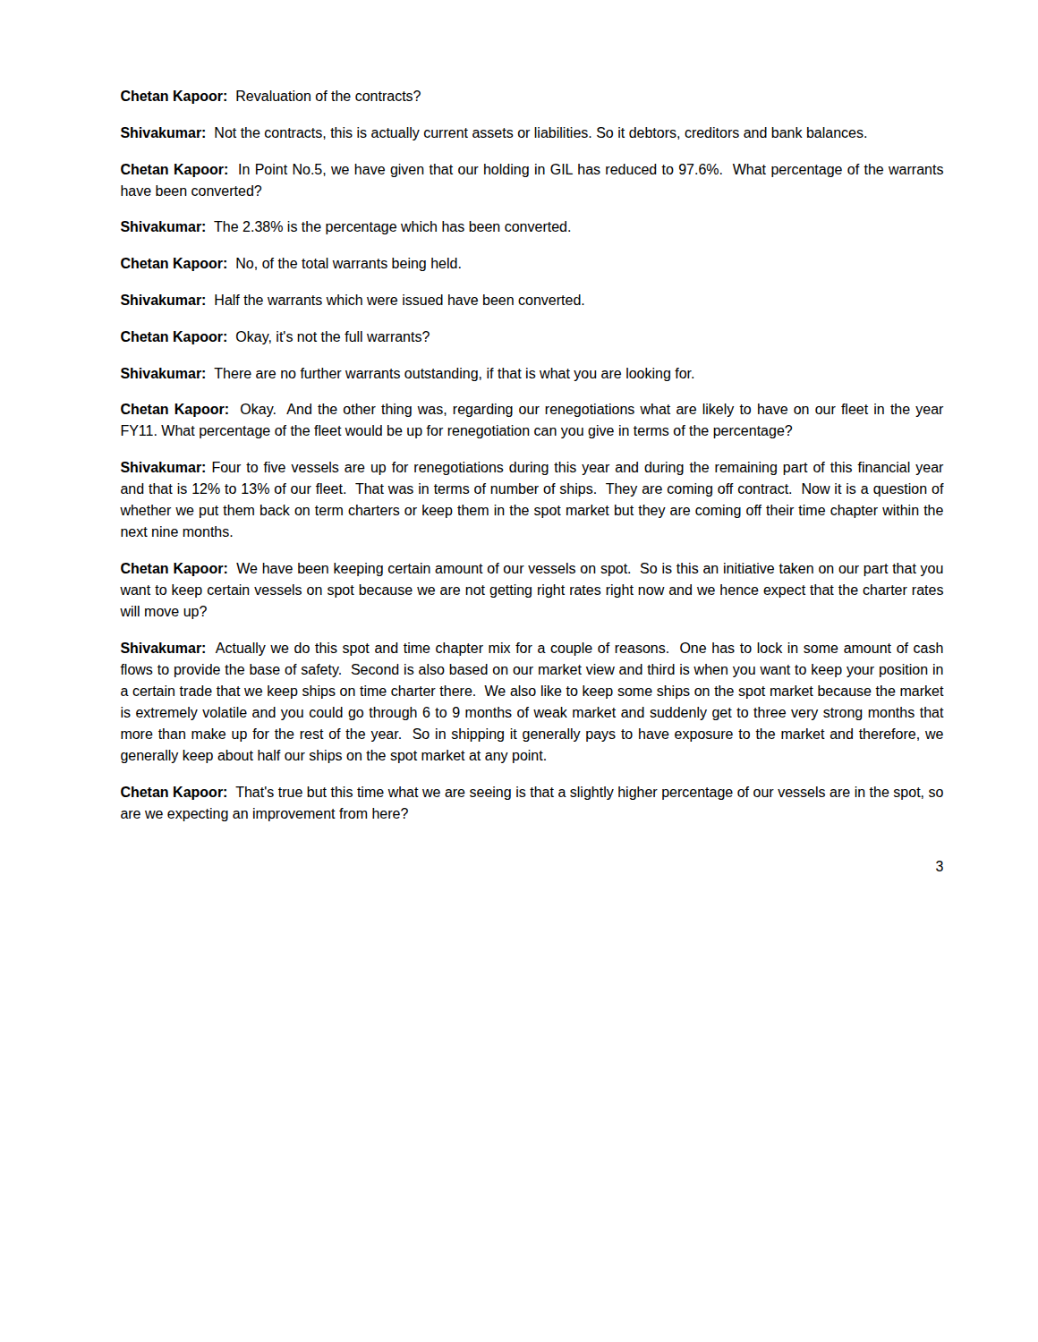Chetan Kapoor: Revaluation of the contracts?
Shivakumar: Not the contracts, this is actually current assets or liabilities. So it debtors, creditors and bank balances.
Chetan Kapoor: In Point No.5, we have given that our holding in GIL has reduced to 97.6%. What percentage of the warrants have been converted?
Shivakumar: The 2.38% is the percentage which has been converted.
Chetan Kapoor: No, of the total warrants being held.
Shivakumar: Half the warrants which were issued have been converted.
Chetan Kapoor: Okay, it's not the full warrants?
Shivakumar: There are no further warrants outstanding, if that is what you are looking for.
Chetan Kapoor: Okay. And the other thing was, regarding our renegotiations what are likely to have on our fleet in the year FY11. What percentage of the fleet would be up for renegotiation can you give in terms of the percentage?
Shivakumar: Four to five vessels are up for renegotiations during this year and during the remaining part of this financial year and that is 12% to 13% of our fleet. That was in terms of number of ships. They are coming off contract. Now it is a question of whether we put them back on term charters or keep them in the spot market but they are coming off their time chapter within the next nine months.
Chetan Kapoor: We have been keeping certain amount of our vessels on spot. So is this an initiative taken on our part that you want to keep certain vessels on spot because we are not getting right rates right now and we hence expect that the charter rates will move up?
Shivakumar: Actually we do this spot and time chapter mix for a couple of reasons. One has to lock in some amount of cash flows to provide the base of safety. Second is also based on our market view and third is when you want to keep your position in a certain trade that we keep ships on time charter there. We also like to keep some ships on the spot market because the market is extremely volatile and you could go through 6 to 9 months of weak market and suddenly get to three very strong months that more than make up for the rest of the year. So in shipping it generally pays to have exposure to the market and therefore, we generally keep about half our ships on the spot market at any point.
Chetan Kapoor: That's true but this time what we are seeing is that a slightly higher percentage of our vessels are in the spot, so are we expecting an improvement from here?
3